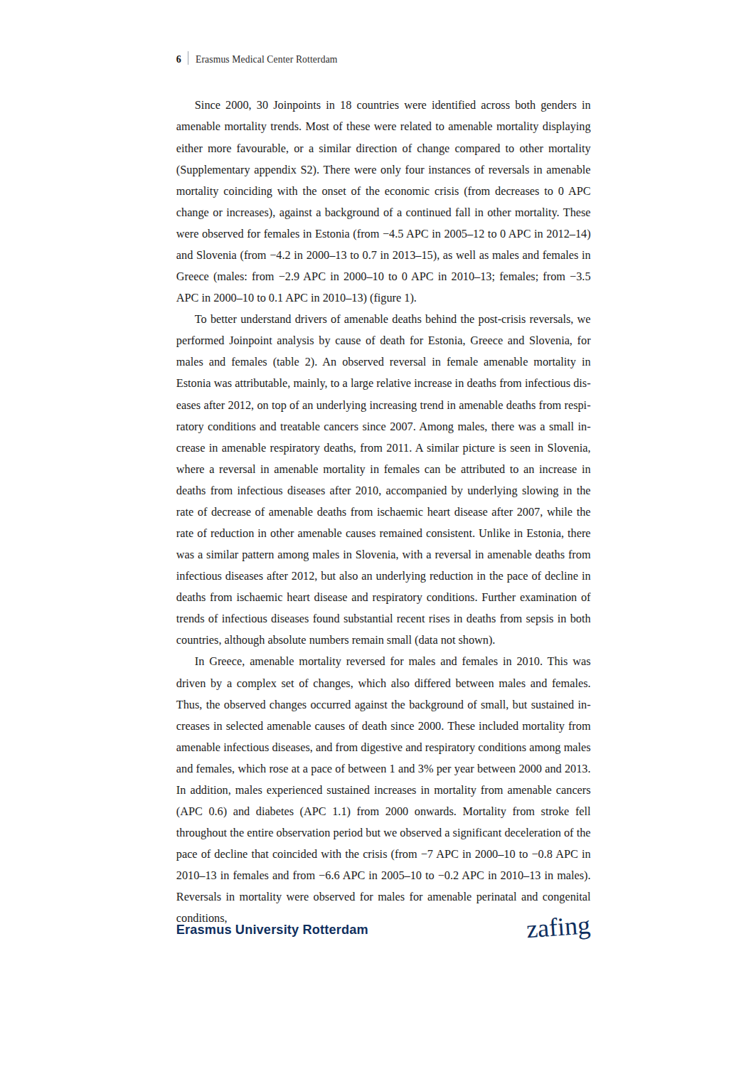6 Erasmus Medical Center Rotterdam
Since 2000, 30 Joinpoints in 18 countries were identified across both genders in amenable mortality trends. Most of these were related to amenable mortality displaying either more favourable, or a similar direction of change compared to other mortality (Supplementary appendix S2). There were only four instances of reversals in amenable mortality coinciding with the onset of the economic crisis (from decreases to 0 APC change or increases), against a background of a continued fall in other mortality. These were observed for females in Estonia (from −4.5 APC in 2005–12 to 0 APC in 2012–14) and Slovenia (from −4.2 in 2000–13 to 0.7 in 2013–15), as well as males and females in Greece (males: from −2.9 APC in 2000–10 to 0 APC in 2010–13; females; from −3.5 APC in 2000–10 to 0.1 APC in 2010–13) (figure 1).
To better understand drivers of amenable deaths behind the post-crisis reversals, we performed Joinpoint analysis by cause of death for Estonia, Greece and Slovenia, for males and females (table 2). An observed reversal in female amenable mortality in Estonia was attributable, mainly, to a large relative increase in deaths from infectious diseases after 2012, on top of an underlying increasing trend in amenable deaths from respiratory conditions and treatable cancers since 2007. Among males, there was a small increase in amenable respiratory deaths, from 2011. A similar picture is seen in Slovenia, where a reversal in amenable mortality in females can be attributed to an increase in deaths from infectious diseases after 2010, accompanied by underlying slowing in the rate of decrease of amenable deaths from ischaemic heart disease after 2007, while the rate of reduction in other amenable causes remained consistent. Unlike in Estonia, there was a similar pattern among males in Slovenia, with a reversal in amenable deaths from infectious diseases after 2012, but also an underlying reduction in the pace of decline in deaths from ischaemic heart disease and respiratory conditions. Further examination of trends of infectious diseases found substantial recent rises in deaths from sepsis in both countries, although absolute numbers remain small (data not shown).
In Greece, amenable mortality reversed for males and females in 2010. This was driven by a complex set of changes, which also differed between males and females. Thus, the observed changes occurred against the background of small, but sustained increases in selected amenable causes of death since 2000. These included mortality from amenable infectious diseases, and from digestive and respiratory conditions among males and females, which rose at a pace of between 1 and 3% per year between 2000 and 2013. In addition, males experienced sustained increases in mortality from amenable cancers (APC 0.6) and diabetes (APC 1.1) from 2000 onwards. Mortality from stroke fell throughout the entire observation period but we observed a significant deceleration of the pace of decline that coincided with the crisis (from −7 APC in 2000–10 to −0.8 APC in 2010–13 in females and from −6.6 APC in 2005–10 to −0.2 APC in 2010–13 in males). Reversals in mortality were observed for males for amenable perinatal and congenital conditions,
Erasmus University Rotterdam
zafing